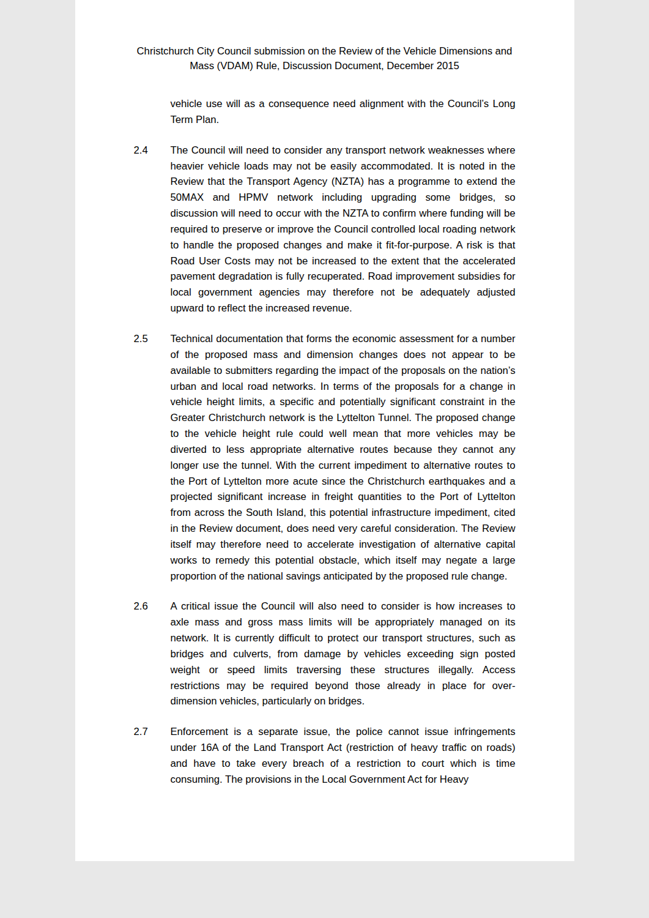Christchurch City Council submission on the Review of the Vehicle Dimensions and
Mass (VDAM) Rule, Discussion Document, December 2015
vehicle use will as a consequence need alignment with the Council’s Long Term Plan.
2.4
The Council will need to consider any transport network weaknesses where heavier vehicle loads may not be easily accommodated. It is noted in the Review that the Transport Agency (NZTA) has a programme to extend the 50MAX and HPMV network including upgrading some bridges, so discussion will need to occur with the NZTA to confirm where funding will be required to preserve or improve the Council controlled local roading network to handle the proposed changes and make it fit-for-purpose. A risk is that Road User Costs may not be increased to the extent that the accelerated pavement degradation is fully recuperated. Road improvement subsidies for local government agencies may therefore not be adequately adjusted upward to reflect the increased revenue.
2.5
Technical documentation that forms the economic assessment for a number of the proposed mass and dimension changes does not appear to be available to submitters regarding the impact of the proposals on the nation’s urban and local road networks. In terms of the proposals for a change in vehicle height limits, a specific and potentially significant constraint in the Greater Christchurch network is the Lyttelton Tunnel. The proposed change to the vehicle height rule could well mean that more vehicles may be diverted to less appropriate alternative routes because they cannot any longer use the tunnel. With the current impediment to alternative routes to the Port of Lyttelton more acute since the Christchurch earthquakes and a projected significant increase in freight quantities to the Port of Lyttelton from across the South Island, this potential infrastructure impediment, cited in the Review document, does need very careful consideration. The Review itself may therefore need to accelerate investigation of alternative capital works to remedy this potential obstacle, which itself may negate a large proportion of the national savings anticipated by the proposed rule change.
2.6
A critical issue the Council will also need to consider is how increases to axle mass and gross mass limits will be appropriately managed on its network. It is currently difficult to protect our transport structures, such as bridges and culverts, from damage by vehicles exceeding sign posted weight or speed limits traversing these structures illegally. Access restrictions may be required beyond those already in place for over-dimension vehicles, particularly on bridges.
2.7
Enforcement is a separate issue, the police cannot issue infringements under 16A of the Land Transport Act (restriction of heavy traffic on roads) and have to take every breach of a restriction to court which is time consuming. The provisions in the Local Government Act for Heavy